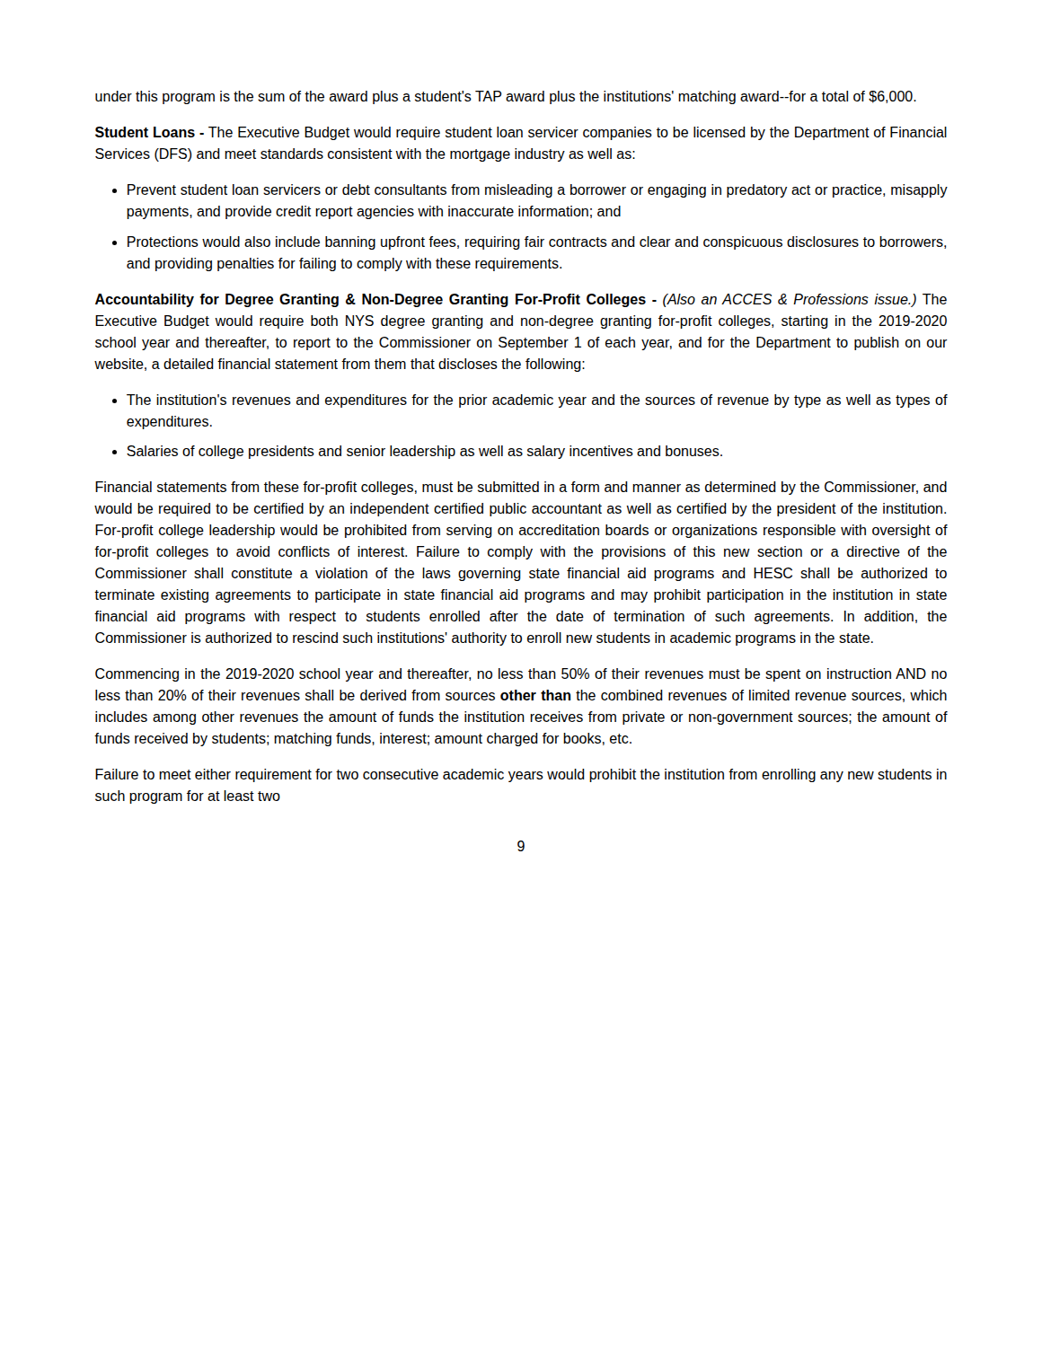under this program is the sum of the award plus a student's TAP award plus the institutions' matching award--for a total of $6,000.
Student Loans - The Executive Budget would require student loan servicer companies to be licensed by the Department of Financial Services (DFS) and meet standards consistent with the mortgage industry as well as:
Prevent student loan servicers or debt consultants from misleading a borrower or engaging in predatory act or practice, misapply payments, and provide credit report agencies with inaccurate information; and
Protections would also include banning upfront fees, requiring fair contracts and clear and conspicuous disclosures to borrowers, and providing penalties for failing to comply with these requirements.
Accountability for Degree Granting & Non-Degree Granting For-Profit Colleges - (Also an ACCES & Professions issue.) The Executive Budget would require both NYS degree granting and non-degree granting for-profit colleges, starting in the 2019-2020 school year and thereafter, to report to the Commissioner on September 1 of each year, and for the Department to publish on our website, a detailed financial statement from them that discloses the following:
The institution's revenues and expenditures for the prior academic year and the sources of revenue by type as well as types of expenditures.
Salaries of college presidents and senior leadership as well as salary incentives and bonuses.
Financial statements from these for-profit colleges, must be submitted in a form and manner as determined by the Commissioner, and would be required to be certified by an independent certified public accountant as well as certified by the president of the institution. For-profit college leadership would be prohibited from serving on accreditation boards or organizations responsible with oversight of for-profit colleges to avoid conflicts of interest. Failure to comply with the provisions of this new section or a directive of the Commissioner shall constitute a violation of the laws governing state financial aid programs and HESC shall be authorized to terminate existing agreements to participate in state financial aid programs and may prohibit participation in the institution in state financial aid programs with respect to students enrolled after the date of termination of such agreements. In addition, the Commissioner is authorized to rescind such institutions' authority to enroll new students in academic programs in the state.
Commencing in the 2019-2020 school year and thereafter, no less than 50% of their revenues must be spent on instruction AND no less than 20% of their revenues shall be derived from sources other than the combined revenues of limited revenue sources, which includes among other revenues the amount of funds the institution receives from private or non-government sources; the amount of funds received by students; matching funds, interest; amount charged for books, etc.
Failure to meet either requirement for two consecutive academic years would prohibit the institution from enrolling any new students in such program for at least two
9